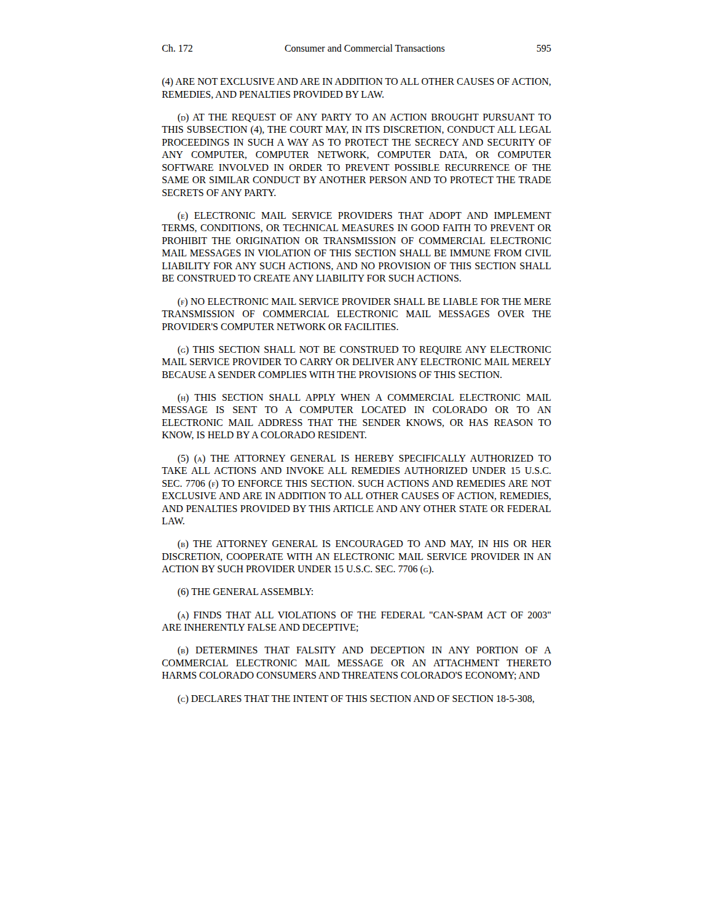Ch. 172 Consumer and Commercial Transactions 595
(4) ARE NOT EXCLUSIVE AND ARE IN ADDITION TO ALL OTHER CAUSES OF ACTION, REMEDIES, AND PENALTIES PROVIDED BY LAW.
(d) AT THE REQUEST OF ANY PARTY TO AN ACTION BROUGHT PURSUANT TO THIS SUBSECTION (4), THE COURT MAY, IN ITS DISCRETION, CONDUCT ALL LEGAL PROCEEDINGS IN SUCH A WAY AS TO PROTECT THE SECRECY AND SECURITY OF ANY COMPUTER, COMPUTER NETWORK, COMPUTER DATA, OR COMPUTER SOFTWARE INVOLVED IN ORDER TO PREVENT POSSIBLE RECURRENCE OF THE SAME OR SIMILAR CONDUCT BY ANOTHER PERSON AND TO PROTECT THE TRADE SECRETS OF ANY PARTY.
(e) ELECTRONIC MAIL SERVICE PROVIDERS THAT ADOPT AND IMPLEMENT TERMS, CONDITIONS, OR TECHNICAL MEASURES IN GOOD FAITH TO PREVENT OR PROHIBIT THE ORIGINATION OR TRANSMISSION OF COMMERCIAL ELECTRONIC MAIL MESSAGES IN VIOLATION OF THIS SECTION SHALL BE IMMUNE FROM CIVIL LIABILITY FOR ANY SUCH ACTIONS, AND NO PROVISION OF THIS SECTION SHALL BE CONSTRUED TO CREATE ANY LIABILITY FOR SUCH ACTIONS.
(f) NO ELECTRONIC MAIL SERVICE PROVIDER SHALL BE LIABLE FOR THE MERE TRANSMISSION OF COMMERCIAL ELECTRONIC MAIL MESSAGES OVER THE PROVIDER'S COMPUTER NETWORK OR FACILITIES.
(g) THIS SECTION SHALL NOT BE CONSTRUED TO REQUIRE ANY ELECTRONIC MAIL SERVICE PROVIDER TO CARRY OR DELIVER ANY ELECTRONIC MAIL MERELY BECAUSE A SENDER COMPLIES WITH THE PROVISIONS OF THIS SECTION.
(h) THIS SECTION SHALL APPLY WHEN A COMMERCIAL ELECTRONIC MAIL MESSAGE IS SENT TO A COMPUTER LOCATED IN COLORADO OR TO AN ELECTRONIC MAIL ADDRESS THAT THE SENDER KNOWS, OR HAS REASON TO KNOW, IS HELD BY A COLORADO RESIDENT.
(5) (a) THE ATTORNEY GENERAL IS HEREBY SPECIFICALLY AUTHORIZED TO TAKE ALL ACTIONS AND INVOKE ALL REMEDIES AUTHORIZED UNDER 15 U.S.C. SEC. 7706 (f) TO ENFORCE THIS SECTION. SUCH ACTIONS AND REMEDIES ARE NOT EXCLUSIVE AND ARE IN ADDITION TO ALL OTHER CAUSES OF ACTION, REMEDIES, AND PENALTIES PROVIDED BY THIS ARTICLE AND ANY OTHER STATE OR FEDERAL LAW.
(b) THE ATTORNEY GENERAL IS ENCOURAGED TO AND MAY, IN HIS OR HER DISCRETION, COOPERATE WITH AN ELECTRONIC MAIL SERVICE PROVIDER IN AN ACTION BY SUCH PROVIDER UNDER 15 U.S.C. SEC. 7706 (g).
(6) THE GENERAL ASSEMBLY:
(a) FINDS THAT ALL VIOLATIONS OF THE FEDERAL "CAN-SPAM ACT OF 2003" ARE INHERENTLY FALSE AND DECEPTIVE;
(b) DETERMINES THAT FALSITY AND DECEPTION IN ANY PORTION OF A COMMERCIAL ELECTRONIC MAIL MESSAGE OR AN ATTACHMENT THERETO HARMS COLORADO CONSUMERS AND THREATENS COLORADO'S ECONOMY; AND
(c) DECLARES THAT THE INTENT OF THIS SECTION AND OF SECTION 18-5-308,